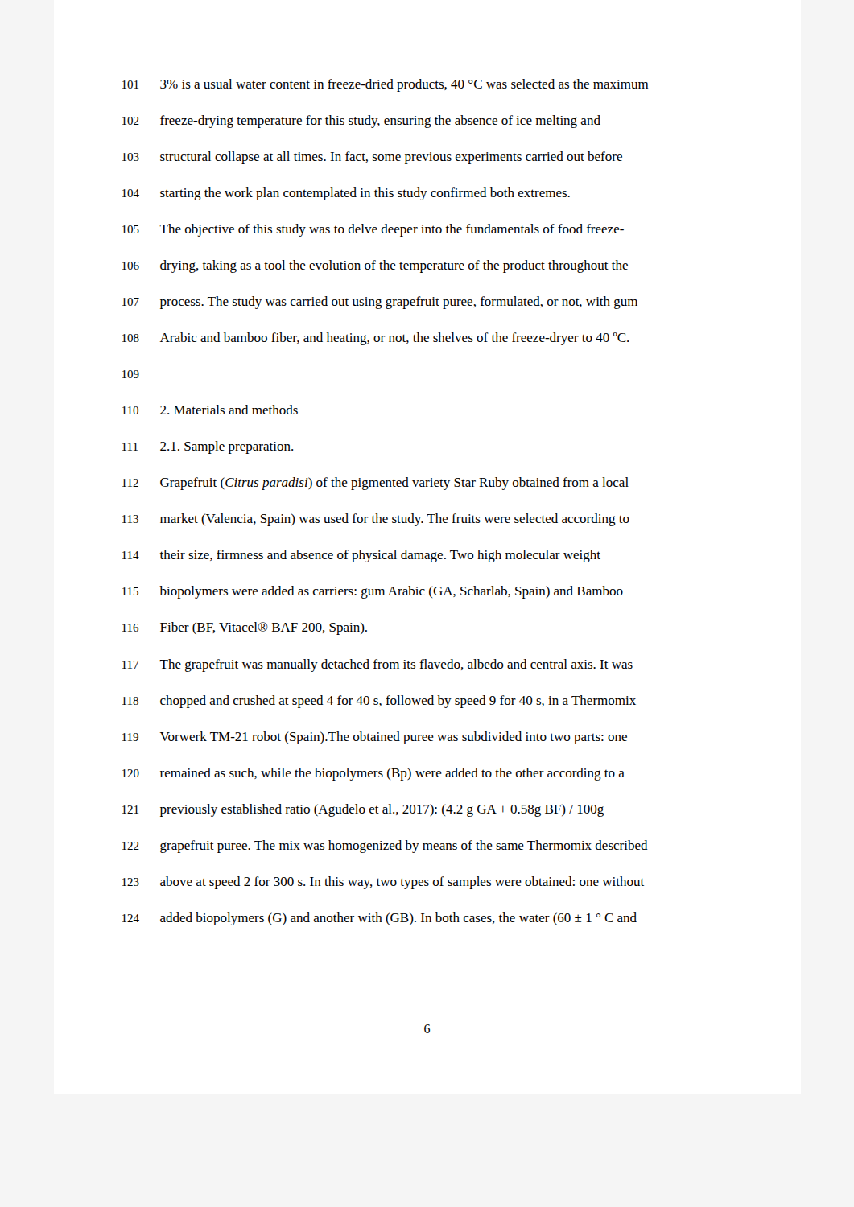101 3% is a usual water content in freeze-dried products, 40 °C was selected as the maximum
102 freeze-drying temperature for this study, ensuring the absence of ice melting and
103 structural collapse at all times. In fact, some previous experiments carried out before
104 starting the work plan contemplated in this study confirmed both extremes.
105 The objective of this study was to delve deeper into the fundamentals of food freeze-
106 drying, taking as a tool the evolution of the temperature of the product throughout the
107 process. The study was carried out using grapefruit puree, formulated, or not, with gum
108 Arabic and bamboo fiber, and heating, or not, the shelves of the freeze-dryer to 40 ºC.
109
110 2. Materials and methods
111 2.1. Sample preparation.
112 Grapefruit (Citrus paradisi) of the pigmented variety Star Ruby obtained from a local
113 market (Valencia, Spain) was used for the study. The fruits were selected according to
114 their size, firmness and absence of physical damage. Two high molecular weight
115 biopolymers were added as carriers: gum Arabic (GA, Scharlab, Spain) and Bamboo
116 Fiber (BF, Vitacel® BAF 200, Spain).
117 The grapefruit was manually detached from its flavedo, albedo and central axis. It was
118 chopped and crushed at speed 4 for 40 s, followed by speed 9 for 40 s, in a Thermomix
119 Vorwerk TM-21 robot (Spain).The obtained puree was subdivided into two parts: one
120 remained as such, while the biopolymers (Bp) were added to the other according to a
121 previously established ratio (Agudelo et al., 2017): (4.2 g GA + 0.58g BF) / 100g
122 grapefruit puree. The mix was homogenized by means of the same Thermomix described
123 above at speed 2 for 300 s. In this way, two types of samples were obtained: one without
124 added biopolymers (G) and another with (GB). In both cases, the water (60 ± 1 ° C and
6